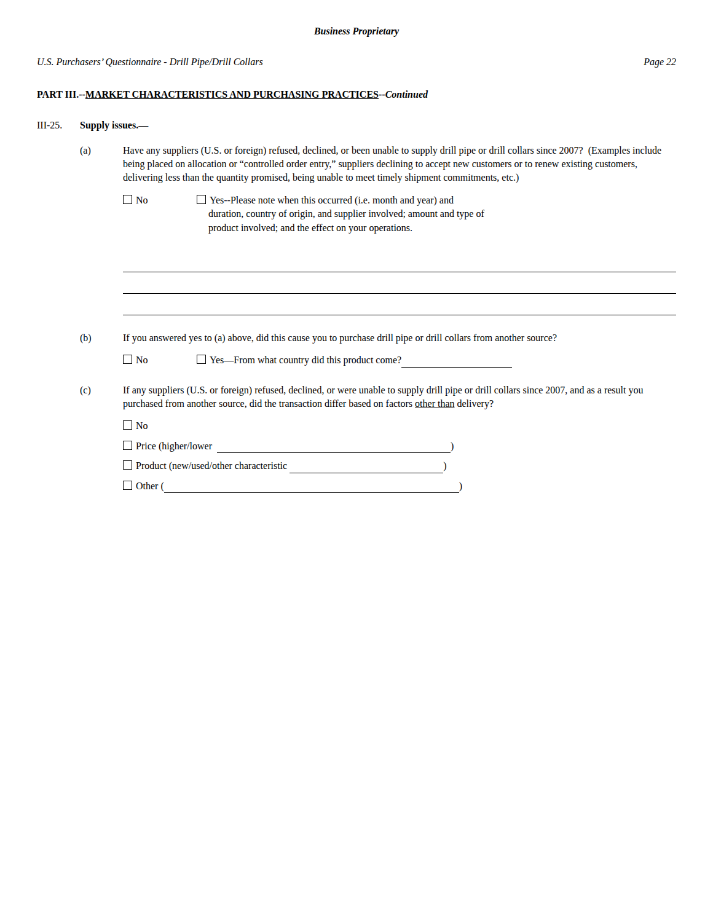Business Proprietary
U.S. Purchasers’ Questionnaire - Drill Pipe/Drill Collars
Page 22
PART III.--MARKET CHARACTERISTICS AND PURCHASING PRACTICES--Continued
III-25.
Supply issues.—
(a)
Have any suppliers (U.S. or foreign) refused, declined, or been unable to supply drill pipe or drill collars since 2007? (Examples include being placed on allocation or “controlled order entry,” suppliers declining to accept new customers or to renew existing customers, delivering less than the quantity promised, being unable to meet timely shipment commitments, etc.)
No
Yes--Please note when this occurred (i.e. month and year) and
duration, country of origin, and supplier involved; amount and type of
product involved; and the effect on your operations.
(b)
If you answered yes to (a) above, did this cause you to purchase drill pipe or drill collars from another source?
No
Yes—From what country did this product come?
(c)
If any suppliers (U.S. or foreign) refused, declined, or were unable to supply drill pipe or drill collars since 2007, and as a result you purchased from another source, did the transaction differ based on factors other than delivery?
No
Price (higher/lower )
Product (new/used/other characteristic )
Other ( )